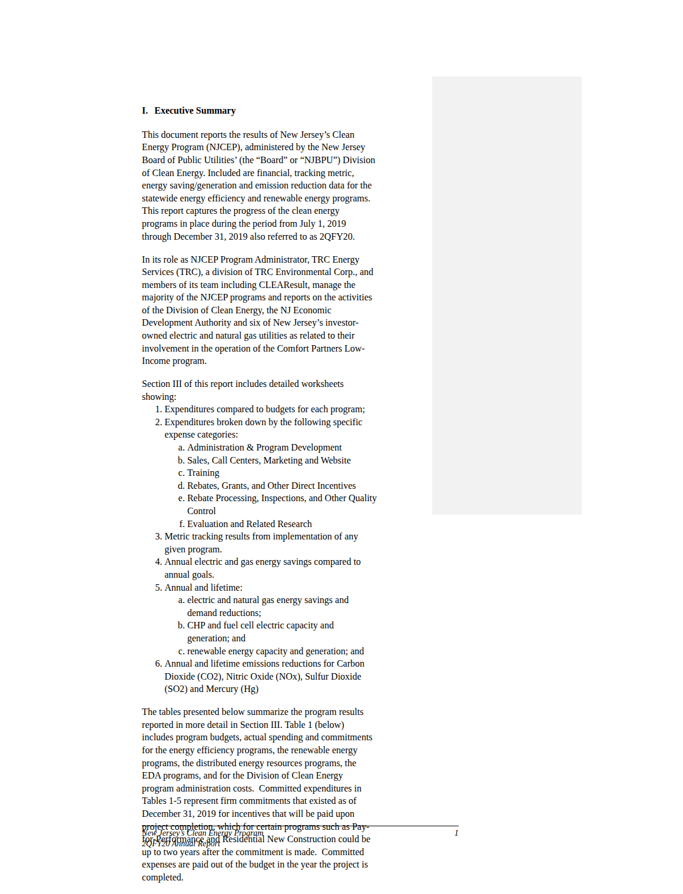I. Executive Summary
This document reports the results of New Jersey’s Clean Energy Program (NJCEP), administered by the New Jersey Board of Public Utilities’ (the “Board” or “NJBPU”) Division of Clean Energy. Included are financial, tracking metric, energy saving/generation and emission reduction data for the statewide energy efficiency and renewable energy programs. This report captures the progress of the clean energy programs in place during the period from July 1, 2019 through December 31, 2019 also referred to as 2QFY20.
In its role as NJCEP Program Administrator, TRC Energy Services (TRC), a division of TRC Environmental Corp., and members of its team including CLEAResult, manage the majority of the NJCEP programs and reports on the activities of the Division of Clean Energy, the NJ Economic Development Authority and six of New Jersey’s investor-owned electric and natural gas utilities as related to their involvement in the operation of the Comfort Partners Low-Income program.
Section III of this report includes detailed worksheets showing:
Expenditures compared to budgets for each program;
Expenditures broken down by the following specific expense categories:
Administration & Program Development
Sales, Call Centers, Marketing and Website
Training
Rebates, Grants, and Other Direct Incentives
Rebate Processing, Inspections, and Other Quality Control
Evaluation and Related Research
Metric tracking results from implementation of any given program.
Annual electric and gas energy savings compared to annual goals.
Annual and lifetime:
electric and natural gas energy savings and demand reductions;
CHP and fuel cell electric capacity and generation; and
renewable energy capacity and generation; and
Annual and lifetime emissions reductions for Carbon Dioxide (CO2), Nitric Oxide (NOx), Sulfur Dioxide (SO2) and Mercury (Hg)
The tables presented below summarize the program results reported in more detail in Section III. Table 1 (below) includes program budgets, actual spending and commitments for the energy efficiency programs, the renewable energy programs, the distributed energy resources programs, the EDA programs, and for the Division of Clean Energy program administration costs. Committed expenditures in Tables 1-5 represent firm commitments that existed as of December 31, 2019 for incentives that will be paid upon project completion, which for certain programs such as Pay-for-Performance and Residential New Construction could be up to two years after the commitment is made. Committed expenses are paid out of the budget in the year the project is completed.
New Jersey’s Clean Energy Program
2QFY20 Annual Report
1